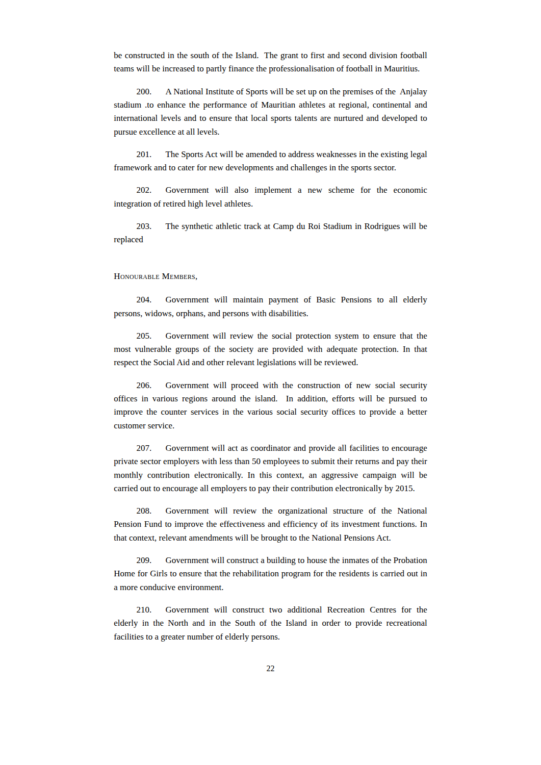be constructed in the south of the Island. The grant to first and second division football teams will be increased to partly finance the professionalisation of football in Mauritius.
200. A National Institute of Sports will be set up on the premises of the Anjalay stadium .to enhance the performance of Mauritian athletes at regional, continental and international levels and to ensure that local sports talents are nurtured and developed to pursue excellence at all levels.
201. The Sports Act will be amended to address weaknesses in the existing legal framework and to cater for new developments and challenges in the sports sector.
202. Government will also implement a new scheme for the economic integration of retired high level athletes.
203. The synthetic athletic track at Camp du Roi Stadium in Rodrigues will be replaced
Honourable Members,
204. Government will maintain payment of Basic Pensions to all elderly persons, widows, orphans, and persons with disabilities.
205. Government will review the social protection system to ensure that the most vulnerable groups of the society are provided with adequate protection. In that respect the Social Aid and other relevant legislations will be reviewed.
206. Government will proceed with the construction of new social security offices in various regions around the island. In addition, efforts will be pursued to improve the counter services in the various social security offices to provide a better customer service.
207. Government will act as coordinator and provide all facilities to encourage private sector employers with less than 50 employees to submit their returns and pay their monthly contribution electronically. In this context, an aggressive campaign will be carried out to encourage all employers to pay their contribution electronically by 2015.
208. Government will review the organizational structure of the National Pension Fund to improve the effectiveness and efficiency of its investment functions. In that context, relevant amendments will be brought to the National Pensions Act.
209. Government will construct a building to house the inmates of the Probation Home for Girls to ensure that the rehabilitation program for the residents is carried out in a more conducive environment.
210. Government will construct two additional Recreation Centres for the elderly in the North and in the South of the Island in order to provide recreational facilities to a greater number of elderly persons.
22